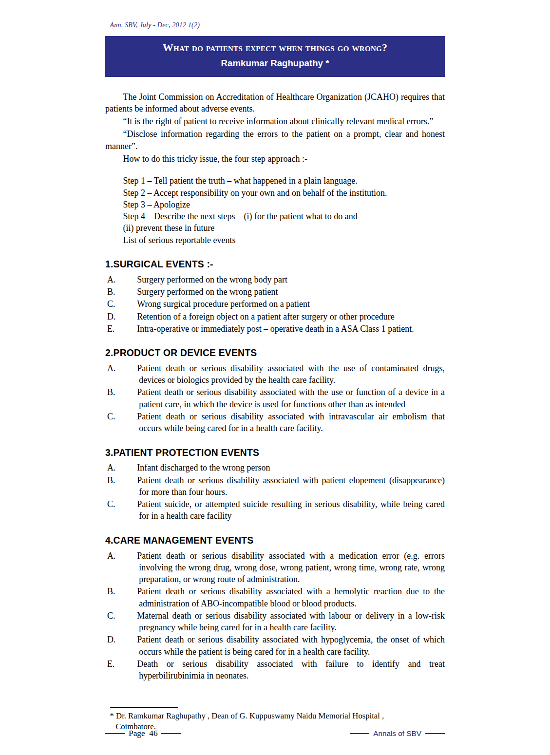Ann. SBV, July - Dec, 2012 1(2)
What do patients expect when things go wrong?
Ramkumar Raghupathy *
The Joint Commission on Accreditation of Healthcare Organization (JCAHO) requires that patients be informed about adverse events.
“It is the right of patient to receive information about clinically relevant medical errors.”
“Disclose information regarding the errors to the patient on a prompt, clear and honest manner”.
How to do this tricky issue, the four step approach :-
Step 1 – Tell patient the truth – what happened in a plain language.
Step 2 – Accept responsibility on your own and on behalf of the institution.
Step 3 – Apologize
Step 4 – Describe the next steps – (i) for the patient what to do and
(ii) prevent these in future
List of serious reportable events
1.Surgical events :-
A. Surgery performed on the wrong body part
B. Surgery performed on the wrong patient
C. Wrong surgical procedure performed on a patient
D. Retention of a foreign object on a patient after surgery or other procedure
E. Intra-operative or immediately post – operative death in a ASA Class 1 patient.
2.Product or device events
A. Patient death or serious disability associated with the use of contaminated drugs, devices or biologics provided by the health care facility.
B. Patient death or serious disability associated with the use or function of a device in a patient care, in which the device is used for functions other than as intended
C. Patient death or serious disability associated with intravascular air embolism that occurs while being cared for in a health care facility.
3.Patient protection events
A. Infant discharged to the wrong person
B. Patient death or serious disability associated with patient elopement (disappearance) for more than four hours.
C. Patient suicide, or attempted suicide resulting in serious disability, while being cared for in a health care facility
4.Care management events
A. Patient death or serious disability associated with a medication error (e.g. errors involving the wrong drug, wrong dose, wrong patient, wrong time, wrong rate, wrong preparation, or wrong route of administration.
B. Patient death or serious disability associated with a hemolytic reaction due to the administration of ABO-incompatible blood or blood products.
C. Maternal death or serious disability associated with labour or delivery in a low-risk pregnancy while being cared for in a health care facility.
D. Patient death or serious disability associated with hypoglycemia, the onset of which occurs while the patient is being cared for in a health care facility.
E. Death or serious disability associated with failure to identify and treat hyperbilirubinimia in neonates.
* Dr. Ramkumar Raghupathy , Dean of G. Kuppuswamy Naidu Memorial Hospital , Coimbatore.
Page 46
Annals of SBV